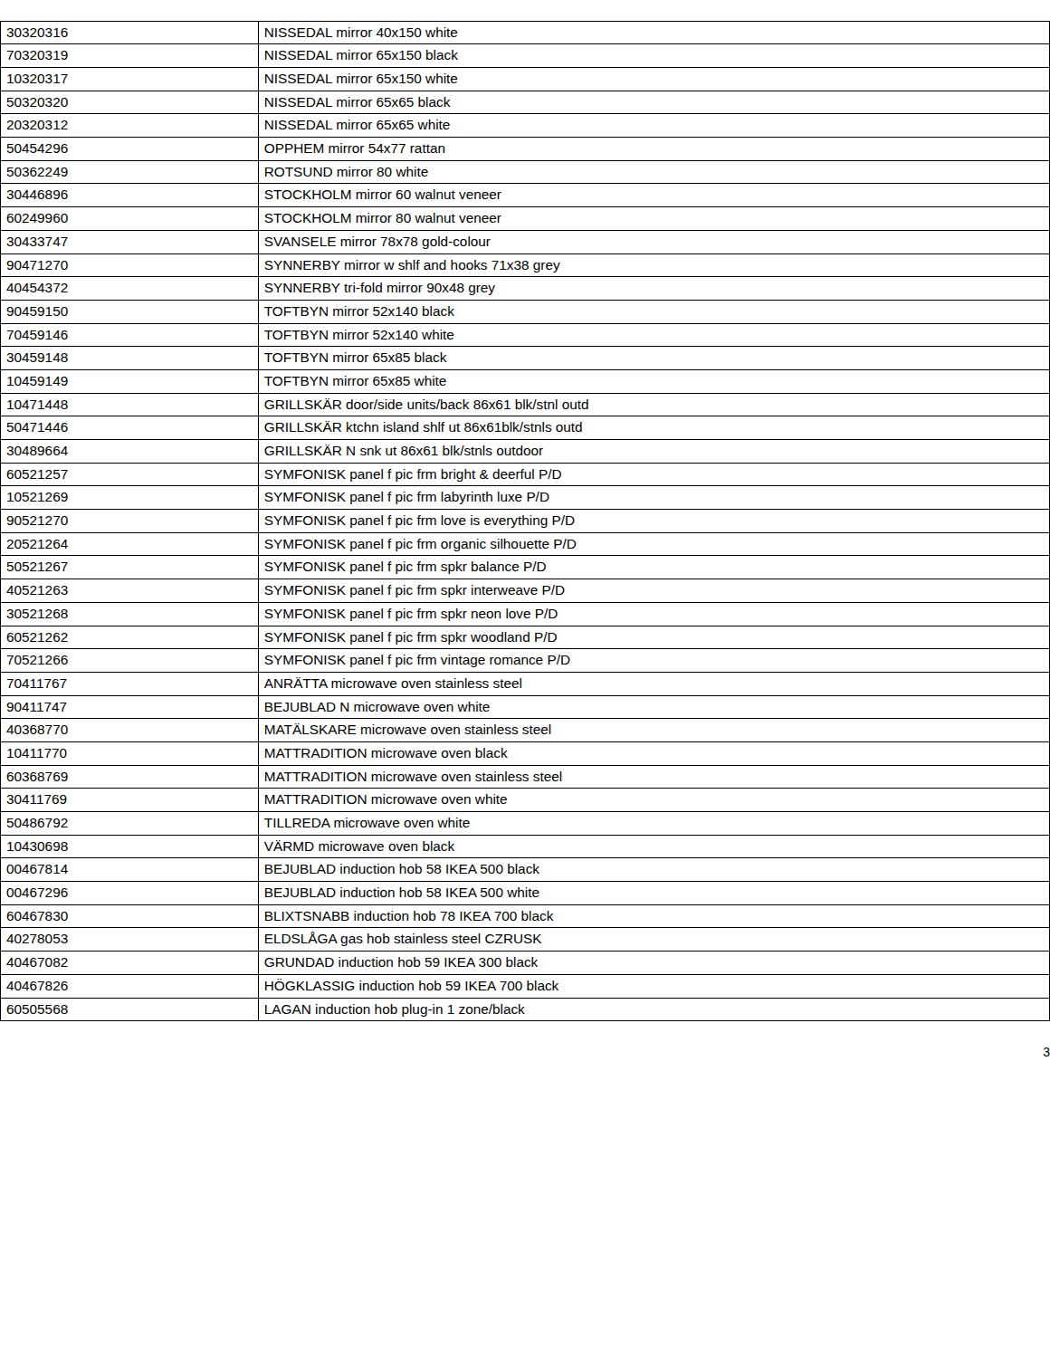| 30320316 | NISSEDAL mirror 40x150 white |
| 70320319 | NISSEDAL mirror 65x150 black |
| 10320317 | NISSEDAL mirror 65x150 white |
| 50320320 | NISSEDAL mirror 65x65 black |
| 20320312 | NISSEDAL mirror 65x65 white |
| 50454296 | OPPHEM mirror 54x77 rattan |
| 50362249 | ROTSUND mirror 80 white |
| 30446896 | STOCKHOLM mirror 60 walnut veneer |
| 60249960 | STOCKHOLM mirror 80 walnut veneer |
| 30433747 | SVANSELE mirror 78x78 gold-colour |
| 90471270 | SYNNERBY mirror w shlf and hooks 71x38 grey |
| 40454372 | SYNNERBY tri-fold mirror 90x48 grey |
| 90459150 | TOFTBYN mirror 52x140 black |
| 70459146 | TOFTBYN mirror 52x140 white |
| 30459148 | TOFTBYN mirror 65x85 black |
| 10459149 | TOFTBYN mirror 65x85 white |
| 10471448 | GRILLSKÄR door/side units/back 86x61 blk/stnl outd |
| 50471446 | GRILLSKÄR ktchn island shlf ut 86x61blk/stnls outd |
| 30489664 | GRILLSKÄR N snk ut 86x61 blk/stnls outdoor |
| 60521257 | SYMFONISK panel f pic frm bright & deerful P/D |
| 10521269 | SYMFONISK panel f pic frm labyrinth luxe P/D |
| 90521270 | SYMFONISK panel f pic frm love is everything P/D |
| 20521264 | SYMFONISK panel f pic frm organic silhouette P/D |
| 50521267 | SYMFONISK panel f pic frm spkr balance P/D |
| 40521263 | SYMFONISK panel f pic frm spkr interweave P/D |
| 30521268 | SYMFONISK panel f pic frm spkr neon love P/D |
| 60521262 | SYMFONISK panel f pic frm spkr woodland P/D |
| 70521266 | SYMFONISK panel f pic frm vintage romance P/D |
| 70411767 | ANRÄTTA microwave oven stainless steel |
| 90411747 | BEJUBLAD N microwave oven white |
| 40368770 | MATÄLSKARE microwave oven stainless steel |
| 10411770 | MATTRADITION microwave oven black |
| 60368769 | MATTRADITION microwave oven stainless steel |
| 30411769 | MATTRADITION microwave oven white |
| 50486792 | TILLREDA microwave oven white |
| 10430698 | VÄRMD microwave oven black |
| 00467814 | BEJUBLAD induction hob 58 IKEA 500 black |
| 00467296 | BEJUBLAD induction hob 58 IKEA 500 white |
| 60467830 | BLIXTSNABB induction hob 78 IKEA 700 black |
| 40278053 | ELDSLÅGA gas hob stainless steel CZRUSK |
| 40467082 | GRUNDAD induction hob 59 IKEA 300 black |
| 40467826 | HÖGKLASSIG induction hob 59 IKEA 700 black |
| 60505568 | LAGAN induction hob plug-in 1 zone/black |
3